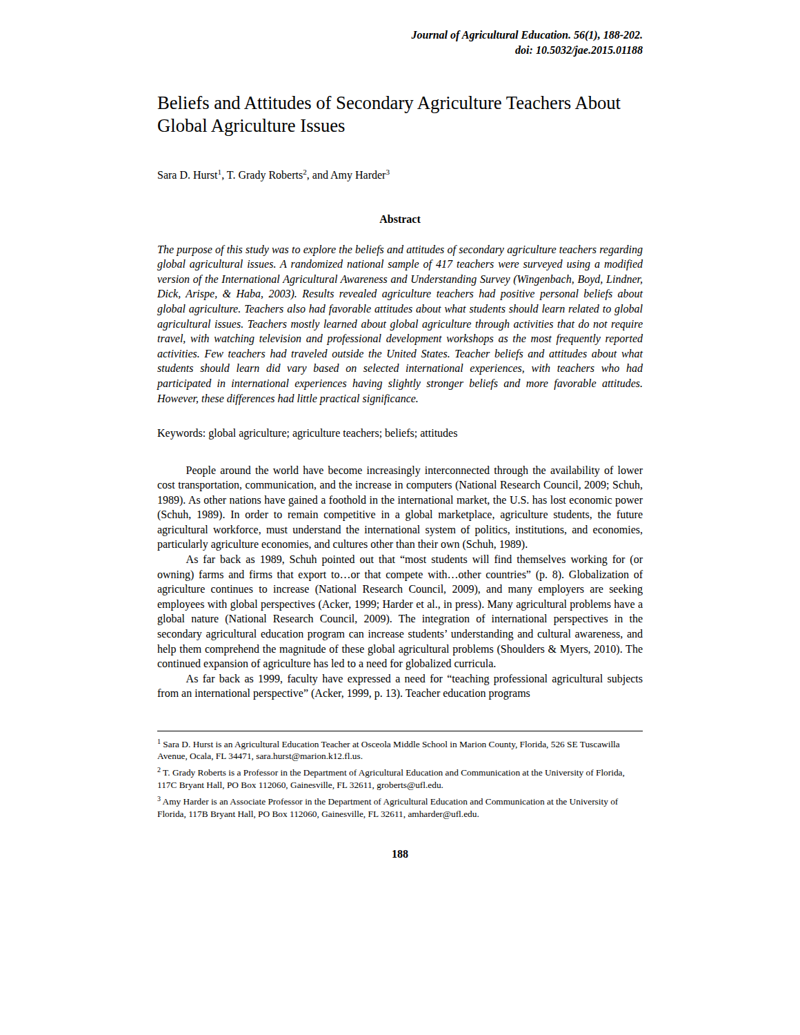Journal of Agricultural Education. 56(1), 188-202.
doi: 10.5032/jae.2015.01188
Beliefs and Attitudes of Secondary Agriculture Teachers About Global Agriculture Issues
Sara D. Hurst1, T. Grady Roberts2, and Amy Harder3
Abstract
The purpose of this study was to explore the beliefs and attitudes of secondary agriculture teachers regarding global agricultural issues. A randomized national sample of 417 teachers were surveyed using a modified version of the International Agricultural Awareness and Understanding Survey (Wingenbach, Boyd, Lindner, Dick, Arispe, & Haba, 2003). Results revealed agriculture teachers had positive personal beliefs about global agriculture. Teachers also had favorable attitudes about what students should learn related to global agricultural issues. Teachers mostly learned about global agriculture through activities that do not require travel, with watching television and professional development workshops as the most frequently reported activities. Few teachers had traveled outside the United States. Teacher beliefs and attitudes about what students should learn did vary based on selected international experiences, with teachers who had participated in international experiences having slightly stronger beliefs and more favorable attitudes. However, these differences had little practical significance.
Keywords: global agriculture; agriculture teachers; beliefs; attitudes
People around the world have become increasingly interconnected through the availability of lower cost transportation, communication, and the increase in computers (National Research Council, 2009; Schuh, 1989). As other nations have gained a foothold in the international market, the U.S. has lost economic power (Schuh, 1989). In order to remain competitive in a global marketplace, agriculture students, the future agricultural workforce, must understand the international system of politics, institutions, and economies, particularly agriculture economies, and cultures other than their own (Schuh, 1989).
As far back as 1989, Schuh pointed out that “most students will find themselves working for (or owning) farms and firms that export to…or that compete with…other countries” (p. 8). Globalization of agriculture continues to increase (National Research Council, 2009), and many employers are seeking employees with global perspectives (Acker, 1999; Harder et al., in press). Many agricultural problems have a global nature (National Research Council, 2009). The integration of international perspectives in the secondary agricultural education program can increase students’ understanding and cultural awareness, and help them comprehend the magnitude of these global agricultural problems (Shoulders & Myers, 2010). The continued expansion of agriculture has led to a need for globalized curricula.
As far back as 1999, faculty have expressed a need for “teaching professional agricultural subjects from an international perspective” (Acker, 1999, p. 13). Teacher education programs
1 Sara D. Hurst is an Agricultural Education Teacher at Osceola Middle School in Marion County, Florida, 526 SE Tuscawilla Avenue, Ocala, FL 34471, sara.hurst@marion.k12.fl.us.
2 T. Grady Roberts is a Professor in the Department of Agricultural Education and Communication at the University of Florida, 117C Bryant Hall, PO Box 112060, Gainesville, FL 32611, groberts@ufl.edu.
3 Amy Harder is an Associate Professor in the Department of Agricultural Education and Communication at the University of Florida, 117B Bryant Hall, PO Box 112060, Gainesville, FL 32611, amharder@ufl.edu.
188